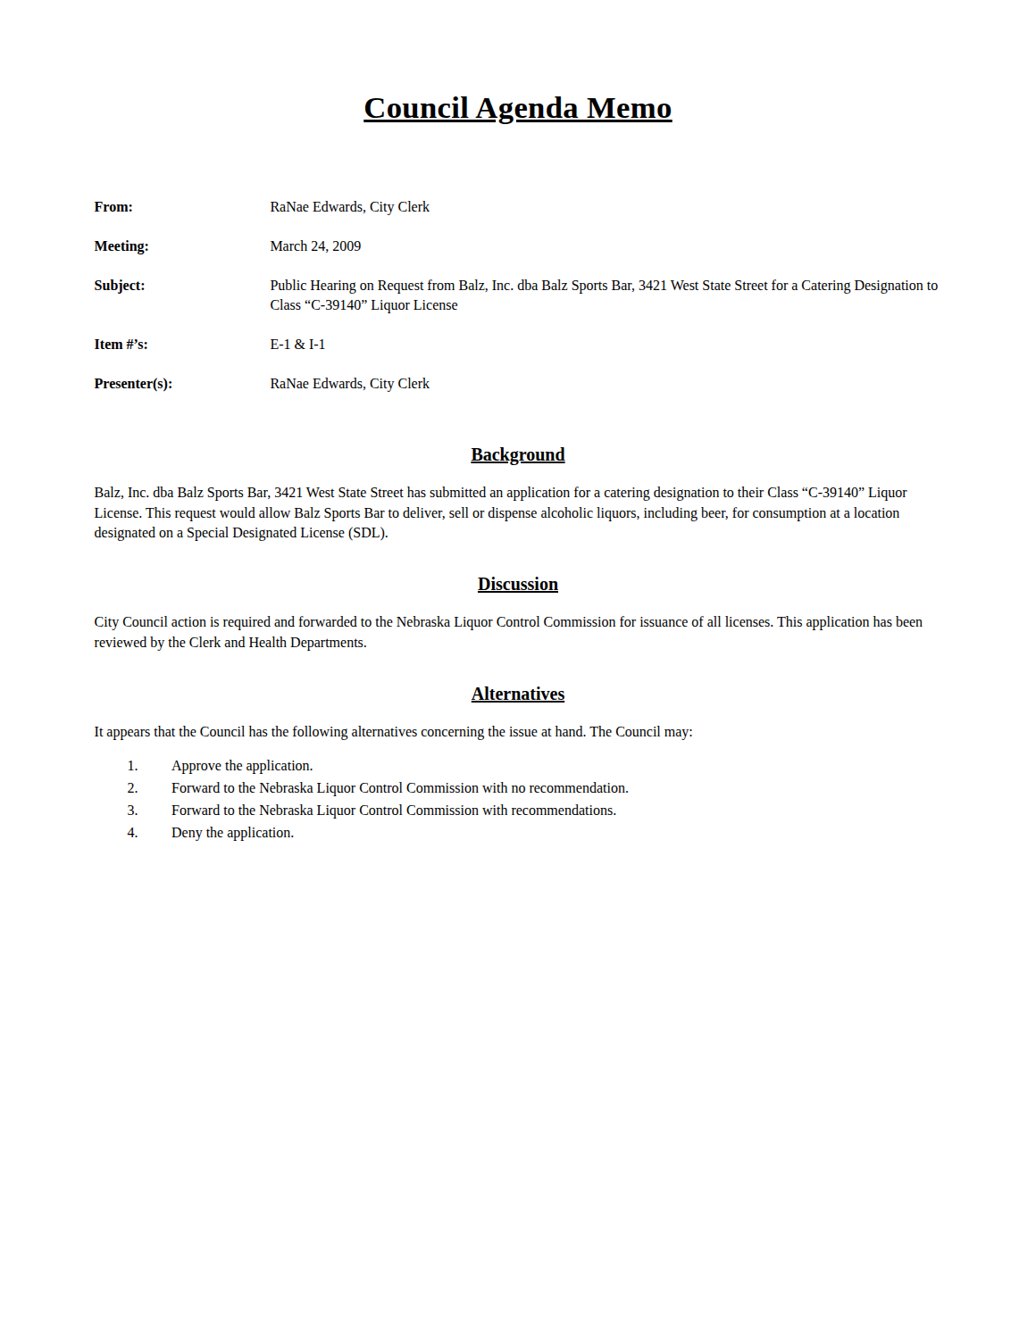Council Agenda Memo
| From: | RaNae Edwards, City Clerk |
| Meeting: | March 24, 2009 |
| Subject: | Public Hearing on Request from Balz, Inc. dba Balz Sports Bar, 3421 West State Street for a Catering Designation to Class “C-39140” Liquor License |
| Item #’s: | E-1 & I-1 |
| Presenter(s): | RaNae Edwards, City Clerk |
Background
Balz, Inc. dba Balz Sports Bar, 3421 West State Street has submitted an application for a catering designation to their Class “C-39140” Liquor License. This request would allow Balz Sports Bar to deliver, sell or dispense alcoholic liquors, including beer, for consumption at a location designated on a Special Designated License (SDL).
Discussion
City Council action is required and forwarded to the Nebraska Liquor Control Commission for issuance of all licenses. This application has been reviewed by the Clerk and Health Departments.
Alternatives
It appears that the Council has the following alternatives concerning the issue at hand. The Council may:
Approve the application.
Forward to the Nebraska Liquor Control Commission with no recommendation.
Forward to the Nebraska Liquor Control Commission with recommendations.
Deny the application.